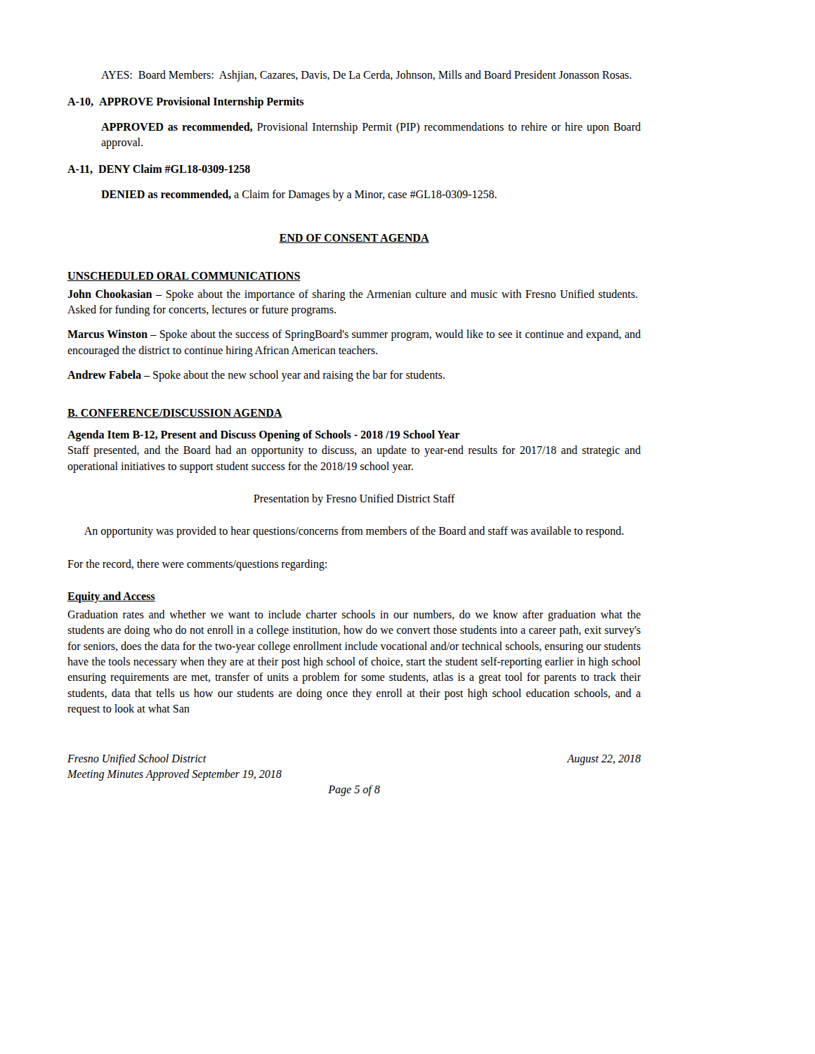AYES: Board Members: Ashjian, Cazares, Davis, De La Cerda, Johnson, Mills and Board President Jonasson Rosas.
A-10, APPROVE Provisional Internship Permits
APPROVED as recommended, Provisional Internship Permit (PIP) recommendations to rehire or hire upon Board approval.
A-11, DENY Claim #GL18-0309-1258
DENIED as recommended, a Claim for Damages by a Minor, case #GL18-0309-1258.
END OF CONSENT AGENDA
UNSCHEDULED ORAL COMMUNICATIONS
John Chookasian – Spoke about the importance of sharing the Armenian culture and music with Fresno Unified students. Asked for funding for concerts, lectures or future programs.
Marcus Winston – Spoke about the success of SpringBoard's summer program, would like to see it continue and expand, and encouraged the district to continue hiring African American teachers.
Andrew Fabela – Spoke about the new school year and raising the bar for students.
B. CONFERENCE/DISCUSSION AGENDA
Agenda Item B-12, Present and Discuss Opening of Schools - 2018 /19 School Year
Staff presented, and the Board had an opportunity to discuss, an update to year-end results for 2017/18 and strategic and operational initiatives to support student success for the 2018/19 school year.
Presentation by Fresno Unified District Staff
An opportunity was provided to hear questions/concerns from members of the Board and staff was available to respond.
For the record, there were comments/questions regarding:
Equity and Access
Graduation rates and whether we want to include charter schools in our numbers, do we know after graduation what the students are doing who do not enroll in a college institution, how do we convert those students into a career path, exit survey's for seniors, does the data for the two-year college enrollment include vocational and/or technical schools, ensuring our students have the tools necessary when they are at their post high school of choice, start the student self-reporting earlier in high school ensuring requirements are met, transfer of units a problem for some students, atlas is a great tool for parents to track their students, data that tells us how our students are doing once they enroll at their post high school education schools, and a request to look at what San
Fresno Unified School District August 22, 2018
Meeting Minutes Approved September 19, 2018
Page 5 of 8